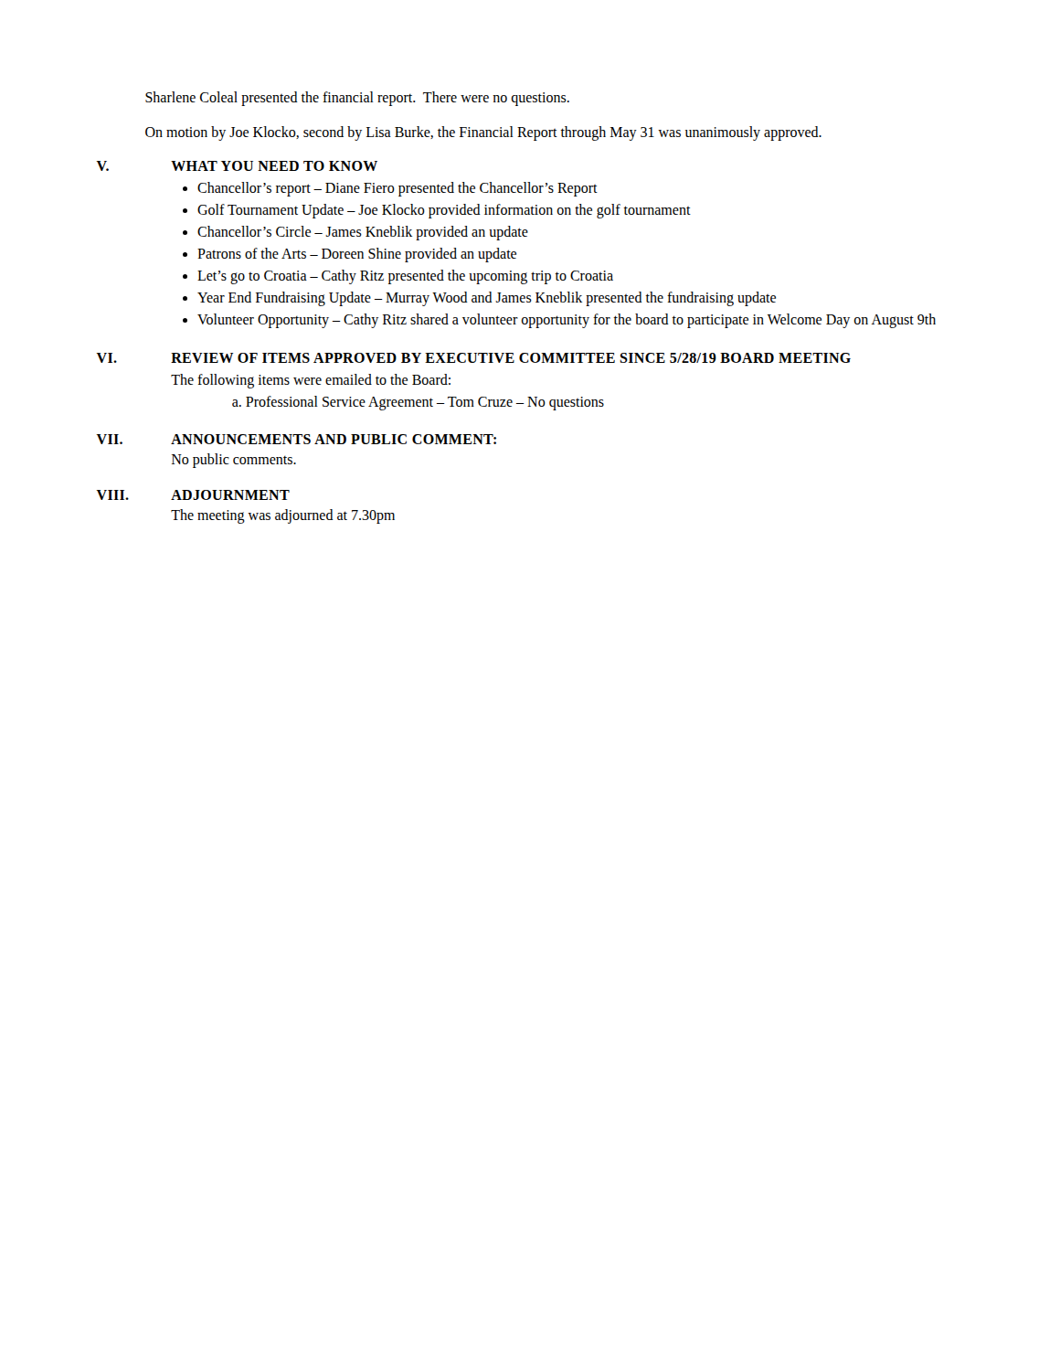Sharlene Coleal presented the financial report. There were no questions.
On motion by Joe Klocko, second by Lisa Burke, the Financial Report through May 31 was unanimously approved.
V.
WHAT YOU NEED TO KNOW
Chancellor’s report – Diane Fiero presented the Chancellor’s Report
Golf Tournament Update – Joe Klocko provided information on the golf tournament
Chancellor’s Circle – James Kneblik provided an update
Patrons of the Arts – Doreen Shine provided an update
Let’s go to Croatia – Cathy Ritz presented the upcoming trip to Croatia
Year End Fundraising Update – Murray Wood and James Kneblik presented the fundraising update
Volunteer Opportunity – Cathy Ritz shared a volunteer opportunity for the board to participate in Welcome Day on August 9th
VI.
REVIEW OF ITEMS APPROVED BY EXECUTIVE COMMITTEE SINCE 5/28/19 BOARD MEETING
The following items were emailed to the Board:
Professional Service Agreement – Tom Cruze – No questions
VII.
ANNOUNCEMENTS AND PUBLIC COMMENT:
No public comments.
VIII.
ADJOURNMENT
The meeting was adjourned at 7.30pm